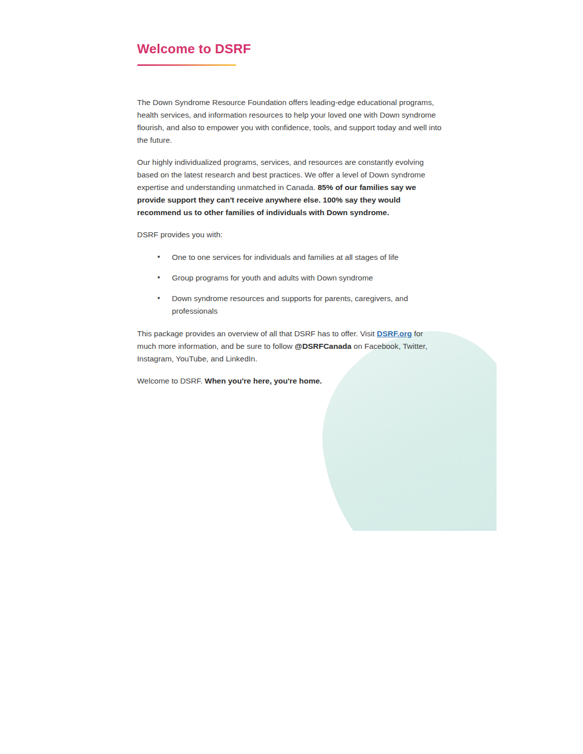Welcome to DSRF
The Down Syndrome Resource Foundation offers leading-edge educational programs, health services, and information resources to help your loved one with Down syndrome flourish, and also to empower you with confidence, tools, and support today and well into the future.
Our highly individualized programs, services, and resources are constantly evolving based on the latest research and best practices. We offer a level of Down syndrome expertise and understanding unmatched in Canada. 85% of our families say we provide support they can't receive anywhere else. 100% say they would recommend us to other families of individuals with Down syndrome.
DSRF provides you with:
One to one services for individuals and families at all stages of life
Group programs for youth and adults with Down syndrome
Down syndrome resources and supports for parents, caregivers, and professionals
This package provides an overview of all that DSRF has to offer. Visit DSRF.org for much more information, and be sure to follow @DSRFCanada on Facebook, Twitter, Instagram, YouTube, and LinkedIn.
Welcome to DSRF. When you're here, you're home.